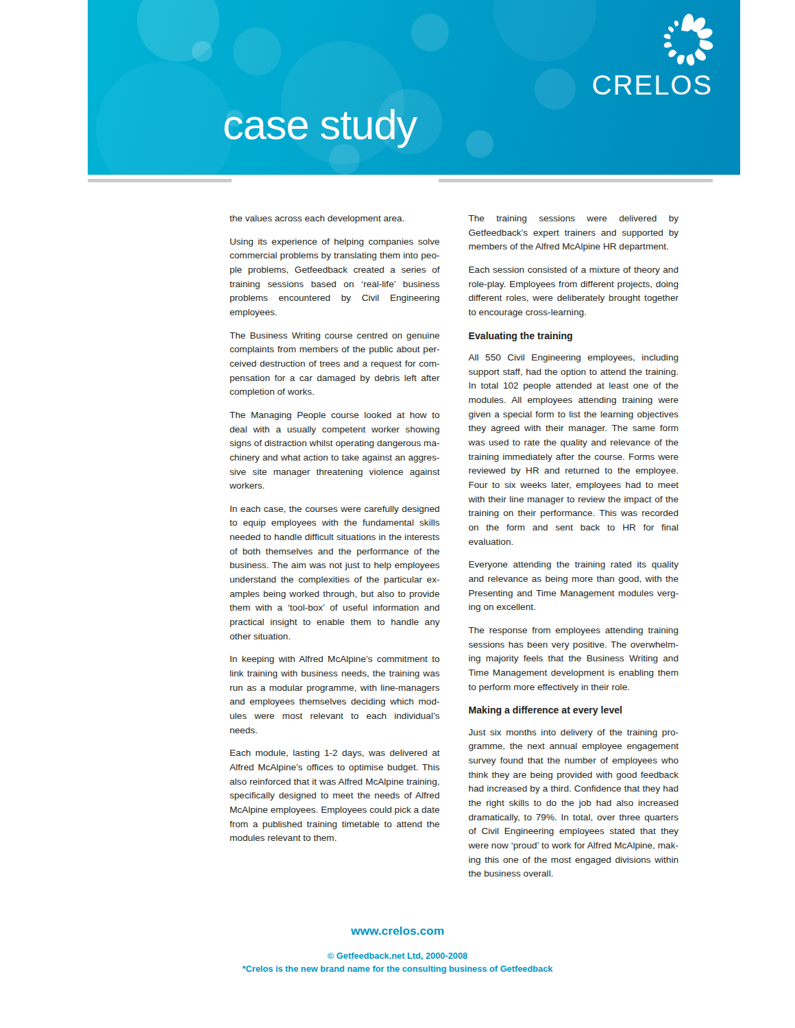case study
CRELOS
the values across each development area.
Using its experience of helping companies solve commercial problems by translating them into people problems, Getfeedback created a series of training sessions based on ‘real-life’ business problems encountered by Civil Engineering employees.
The Business Writing course centred on genuine complaints from members of the public about perceived destruction of trees and a request for compensation for a car damaged by debris left after completion of works.
The Managing People course looked at how to deal with a usually competent worker showing signs of distraction whilst operating dangerous machinery and what action to take against an aggressive site manager threatening violence against workers.
In each case, the courses were carefully designed to equip employees with the fundamental skills needed to handle difficult situations in the interests of both themselves and the performance of the business. The aim was not just to help employees understand the complexities of the particular examples being worked through, but also to provide them with a ‘tool-box’ of useful information and practical insight to enable them to handle any other situation.
In keeping with Alfred McAlpine’s commitment to link training with business needs, the training was run as a modular programme, with line-managers and employees themselves deciding which modules were most relevant to each individual’s needs.
Each module, lasting 1-2 days, was delivered at Alfred McAlpine’s offices to optimise budget. This also reinforced that it was Alfred McAlpine training, specifically designed to meet the needs of Alfred McAlpine employees. Employees could pick a date from a published training timetable to attend the modules relevant to them.
The training sessions were delivered by Getfeedback’s expert trainers and supported by members of the Alfred McAlpine HR department.
Each session consisted of a mixture of theory and role-play. Employees from different projects, doing different roles, were deliberately brought together to encourage cross-learning.
Evaluating the training
All 550 Civil Engineering employees, including support staff, had the option to attend the training. In total 102 people attended at least one of the modules. All employees attending training were given a special form to list the learning objectives they agreed with their manager. The same form was used to rate the quality and relevance of the training immediately after the course. Forms were reviewed by HR and returned to the employee. Four to six weeks later, employees had to meet with their line manager to review the impact of the training on their performance. This was recorded on the form and sent back to HR for final evaluation.
Everyone attending the training rated its quality and relevance as being more than good, with the Presenting and Time Management modules verging on excellent.
The response from employees attending training sessions has been very positive. The overwhelming majority feels that the Business Writing and Time Management development is enabling them to perform more effectively in their role.
Making a difference at every level
Just six months into delivery of the training programme, the next annual employee engagement survey found that the number of employees who think they are being provided with good feedback had increased by a third. Confidence that they had the right skills to do the job had also increased dramatically, to 79%. In total, over three quarters of Civil Engineering employees stated that they were now ‘proud’ to work for Alfred McAlpine, making this one of the most engaged divisions within the business overall.
www.crelos.com
© Getfeedback.net Ltd, 2000-2008
*Crelos is the new brand name for the consulting business of Getfeedback